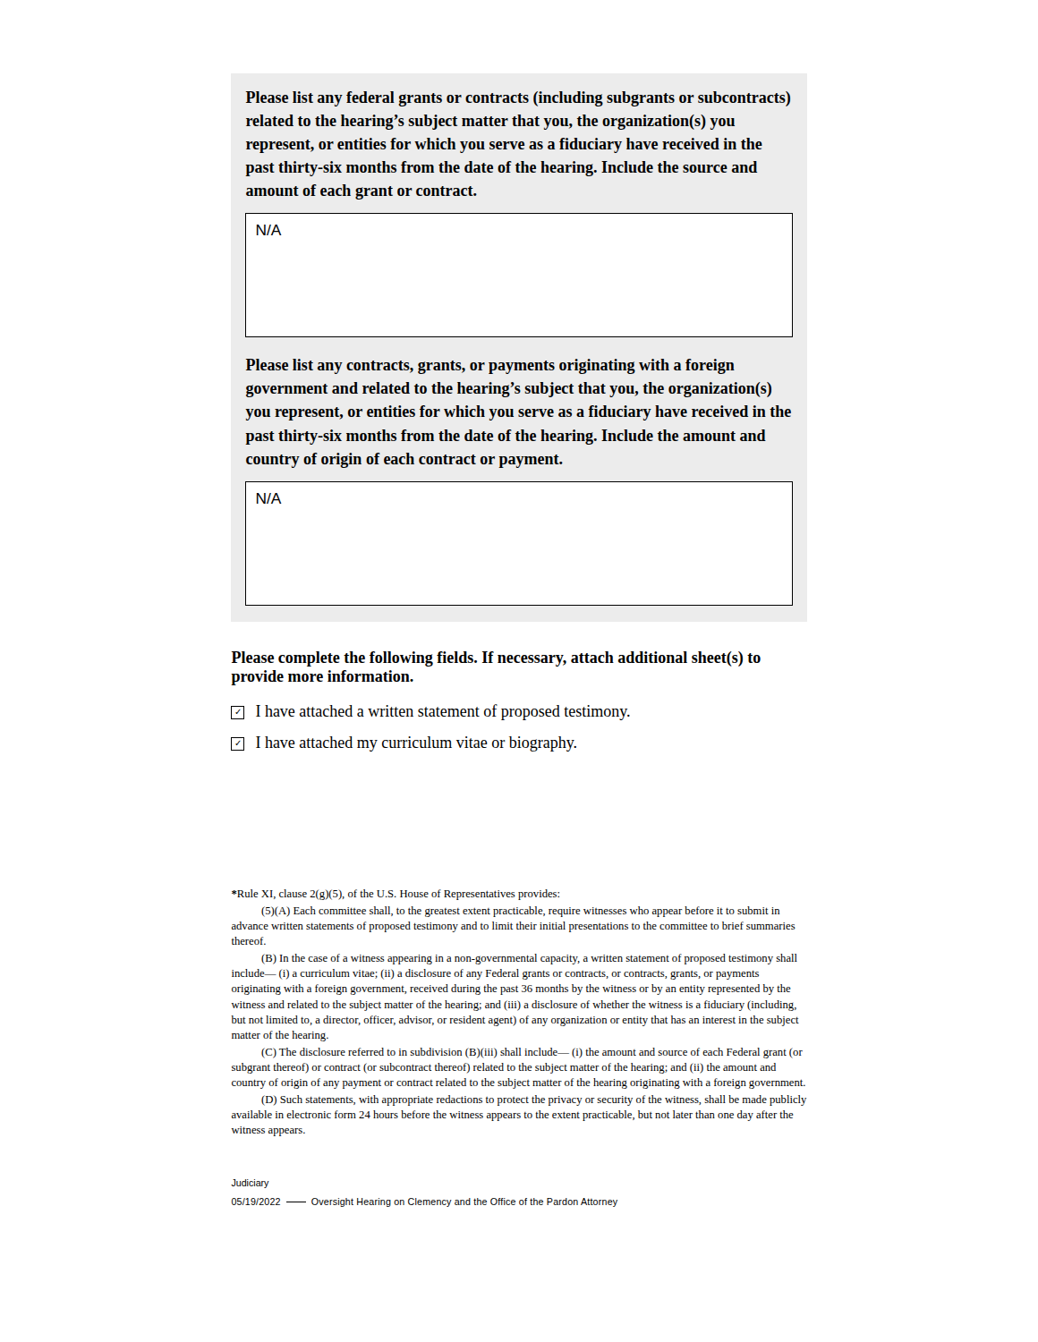Please list any federal grants or contracts (including subgrants or subcontracts) related to the hearing’s subject matter that you, the organization(s) you represent, or entities for which you serve as a fiduciary have received in the past thirty-six months from the date of the hearing. Include the source and amount of each grant or contract.
N/A
Please list any contracts, grants, or payments originating with a foreign government and related to the hearing’s subject that you, the organization(s) you represent, or entities for which you serve as a fiduciary have received in the past thirty-six months from the date of the hearing. Include the amount and country of origin of each contract or payment.
N/A
Please complete the following fields. If necessary, attach additional sheet(s) to provide more information.
✓I have attached a written statement of proposed testimony.
✓I have attached my curriculum vitae or biography.
*Rule XI, clause 2(g)(5), of the U.S. House of Representatives provides:
(5)(A) Each committee shall, to the greatest extent practicable, require witnesses who appear before it to submit in advance written statements of proposed testimony and to limit their initial presentations to the committee to brief summaries thereof.
(B) In the case of a witness appearing in a non-governmental capacity, a written statement of proposed testimony shall include— (i) a curriculum vitae; (ii) a disclosure of any Federal grants or contracts, or contracts, grants, or payments originating with a foreign government, received during the past 36 months by the witness or by an entity represented by the witness and related to the subject matter of the hearing; and (iii) a disclosure of whether the witness is a fiduciary (including, but not limited to, a director, officer, advisor, or resident agent) of any organization or entity that has an interest in the subject matter of the hearing.
(C) The disclosure referred to in subdivision (B)(iii) shall include— (i) the amount and source of each Federal grant (or subgrant thereof) or contract (or subcontract thereof) related to the subject matter of the hearing; and (ii) the amount and country of origin of any payment or contract related to the subject matter of the hearing originating with a foreign government.
(D) Such statements, with appropriate redactions to protect the privacy or security of the witness, shall be made publicly available in electronic form 24 hours before the witness appears to the extent practicable, but not later than one day after the witness appears.
Judiciary
05/19/2022 Oversight Hearing on Clemency and the Office of the Pardon Attorney